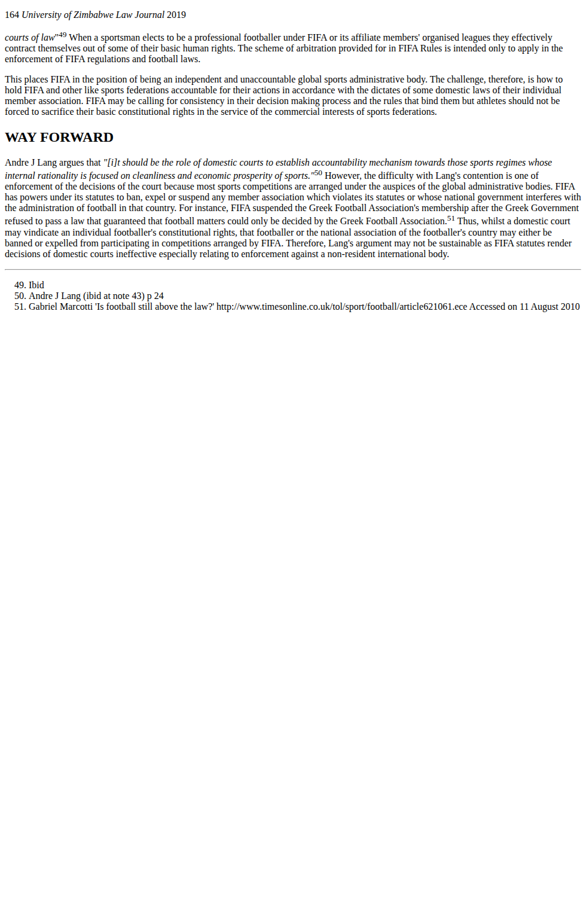164 University of Zimbabwe Law Journal 2019
courts of law"49 When a sportsman elects to be a professional footballer under FIFA or its affiliate members' organised leagues they effectively contract themselves out of some of their basic human rights. The scheme of arbitration provided for in FIFA Rules is intended only to apply in the enforcement of FIFA regulations and football laws.
This places FIFA in the position of being an independent and unaccountable global sports administrative body. The challenge, therefore, is how to hold FIFA and other like sports federations accountable for their actions in accordance with the dictates of some domestic laws of their individual member association. FIFA may be calling for consistency in their decision making process and the rules that bind them but athletes should not be forced to sacrifice their basic constitutional rights in the service of the commercial interests of sports federations.
WAY FORWARD
Andre J Lang argues that "[i]t should be the role of domestic courts to establish accountability mechanism towards those sports regimes whose internal rationality is focused on cleanliness and economic prosperity of sports."50 However, the difficulty with Lang's contention is one of enforcement of the decisions of the court because most sports competitions are arranged under the auspices of the global administrative bodies. FIFA has powers under its statutes to ban, expel or suspend any member association which violates its statutes or whose national government interferes with the administration of football in that country. For instance, FIFA suspended the Greek Football Association's membership after the Greek Government refused to pass a law that guaranteed that football matters could only be decided by the Greek Football Association.51 Thus, whilst a domestic court may vindicate an individual footballer's constitutional rights, that footballer or the national association of the footballer's country may either be banned or expelled from participating in competitions arranged by FIFA. Therefore, Lang's argument may not be sustainable as FIFA statutes render decisions of domestic courts ineffective especially relating to enforcement against a non-resident international body.
Ibid
Andre J Lang (ibid at note 43) p 24
Gabriel Marcotti 'Is football still above the law?' http://www.timesonline.co.uk/tol/sport/football/article621061.ece Accessed on 11 August 2010